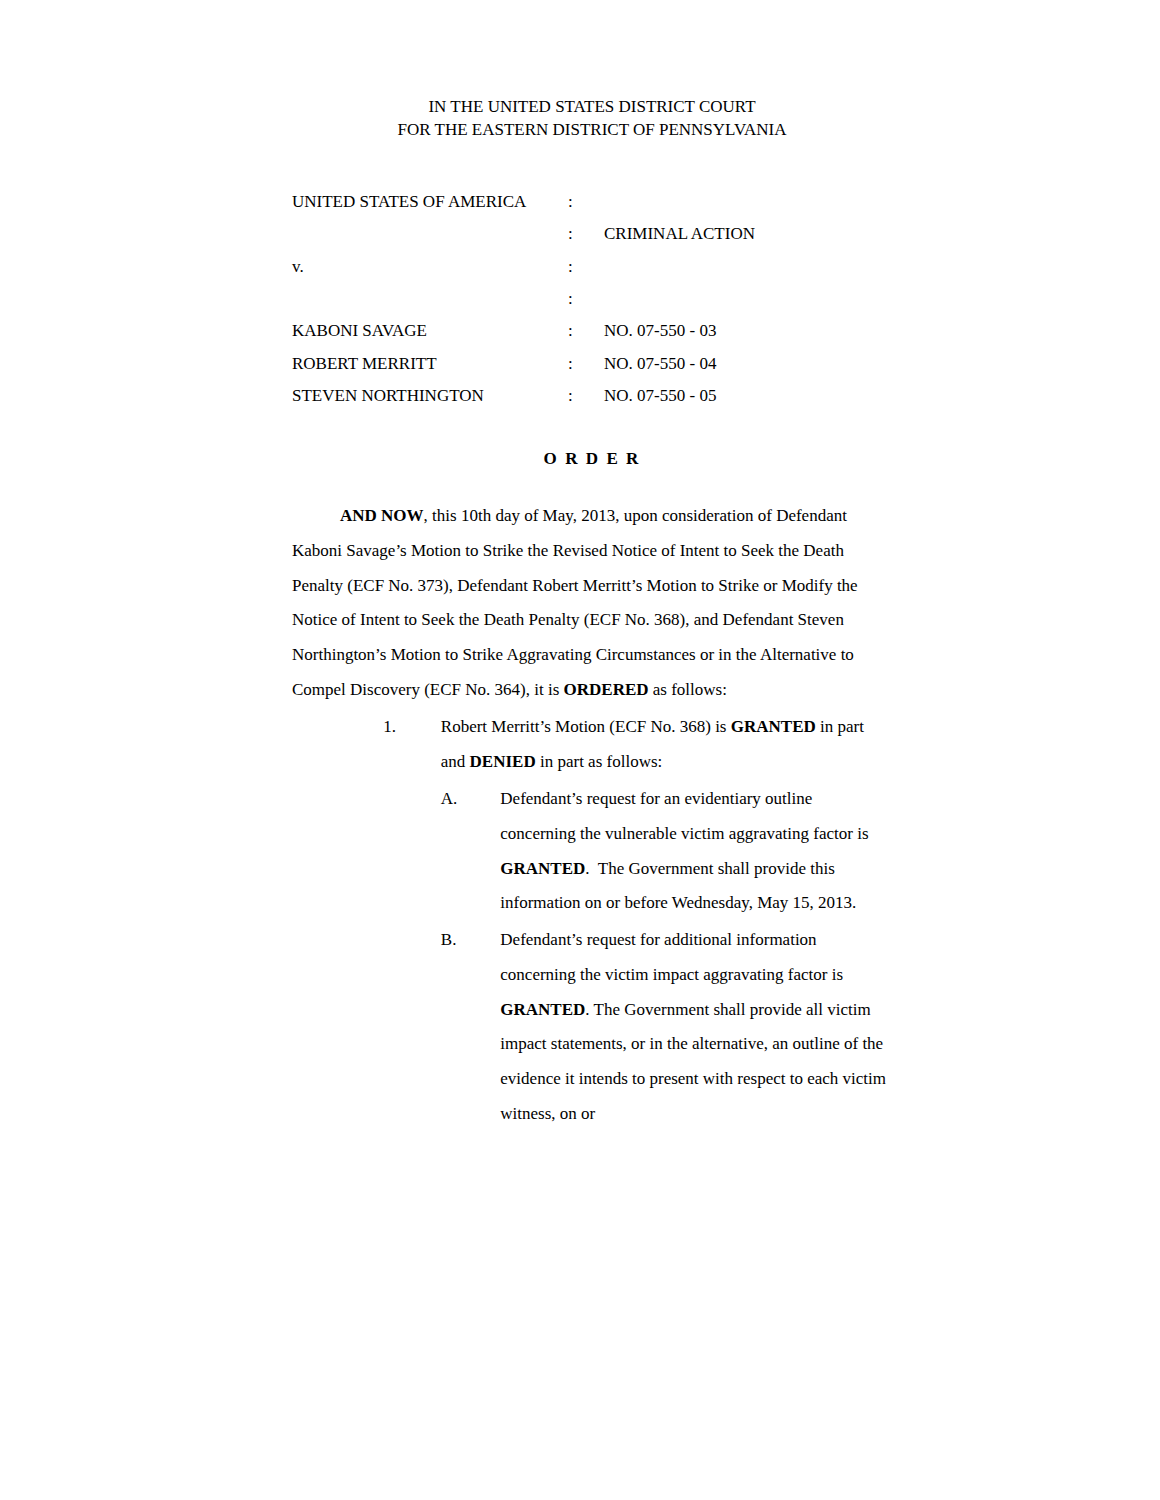IN THE UNITED STATES DISTRICT COURT
FOR THE EASTERN DISTRICT OF PENNSYLVANIA
| UNITED STATES OF AMERICA | : | |
| | : | CRIMINAL ACTION |
| v. | : | |
| | : | |
| KABONI SAVAGE | : | NO. 07-550 - 03 |
| ROBERT MERRITT | : | NO. 07-550 - 04 |
| STEVEN NORTHINGTON | : | NO. 07-550 - 05 |
O R D E R
AND NOW, this 10th day of May, 2013, upon consideration of Defendant Kaboni Savage’s Motion to Strike the Revised Notice of Intent to Seek the Death Penalty (ECF No. 373), Defendant Robert Merritt’s Motion to Strike or Modify the Notice of Intent to Seek the Death Penalty (ECF No. 368), and Defendant Steven Northington’s Motion to Strike Aggravating Circumstances or in the Alternative to Compel Discovery (ECF No. 364), it is ORDERED as follows:
1. Robert Merritt’s Motion (ECF No. 368) is GRANTED in part and DENIED in part as follows:
A. Defendant’s request for an evidentiary outline concerning the vulnerable victim aggravating factor is GRANTED. The Government shall provide this information on or before Wednesday, May 15, 2013.
B. Defendant’s request for additional information concerning the victim impact aggravating factor is GRANTED. The Government shall provide all victim impact statements, or in the alternative, an outline of the evidence it intends to present with respect to each victim witness, on or